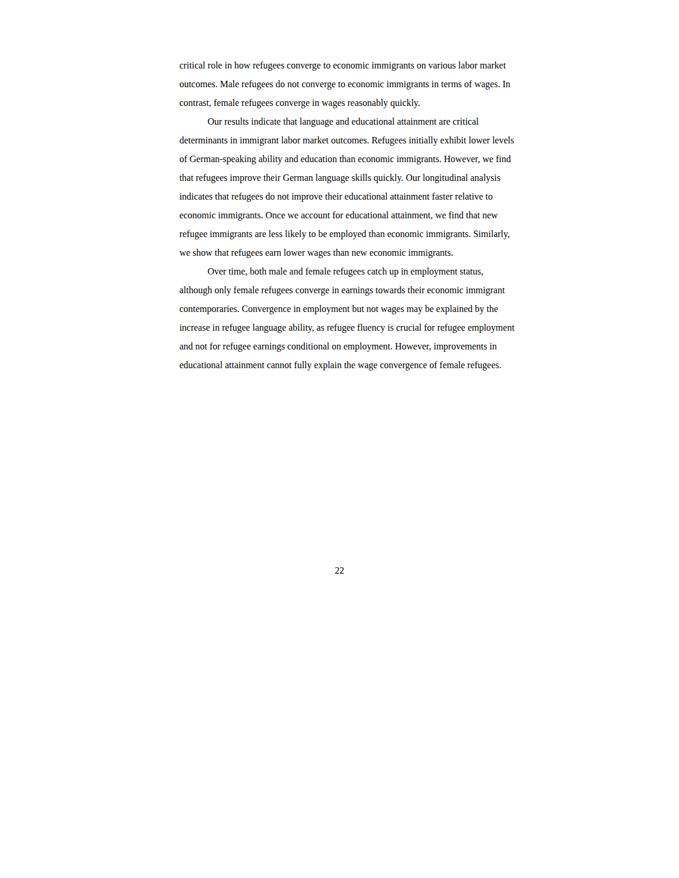critical role in how refugees converge to economic immigrants on various labor market outcomes. Male refugees do not converge to economic immigrants in terms of wages. In contrast, female refugees converge in wages reasonably quickly.
Our results indicate that language and educational attainment are critical determinants in immigrant labor market outcomes. Refugees initially exhibit lower levels of German-speaking ability and education than economic immigrants. However, we find that refugees improve their German language skills quickly. Our longitudinal analysis indicates that refugees do not improve their educational attainment faster relative to economic immigrants. Once we account for educational attainment, we find that new refugee immigrants are less likely to be employed than economic immigrants. Similarly, we show that refugees earn lower wages than new economic immigrants.
Over time, both male and female refugees catch up in employment status, although only female refugees converge in earnings towards their economic immigrant contemporaries. Convergence in employment but not wages may be explained by the increase in refugee language ability, as refugee fluency is crucial for refugee employment and not for refugee earnings conditional on employment. However, improvements in educational attainment cannot fully explain the wage convergence of female refugees.
22